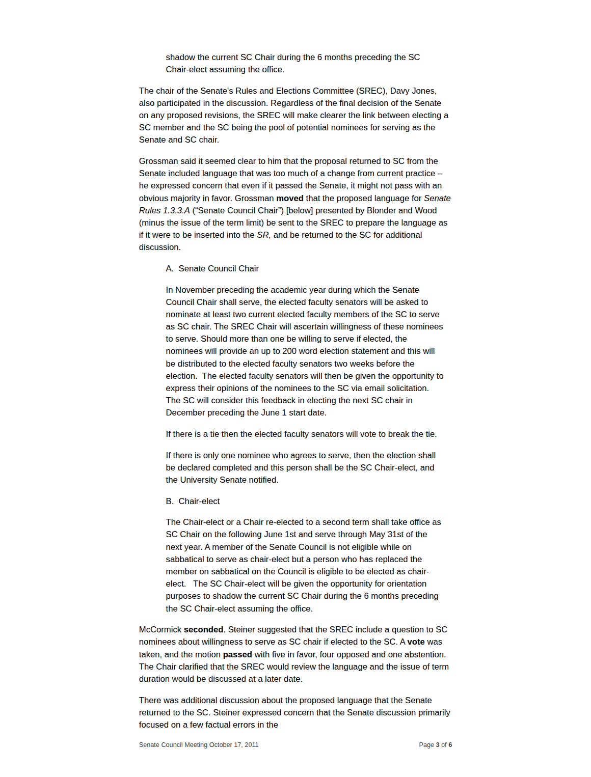shadow the current SC Chair during the 6 months preceding the SC Chair-elect assuming the office.
The chair of the Senate's Rules and Elections Committee (SREC), Davy Jones, also participated in the discussion. Regardless of the final decision of the Senate on any proposed revisions, the SREC will make clearer the link between electing a SC member and the SC being the pool of potential nominees for serving as the Senate and SC chair.
Grossman said it seemed clear to him that the proposal returned to SC from the Senate included language that was too much of a change from current practice – he expressed concern that even if it passed the Senate, it might not pass with an obvious majority in favor. Grossman moved that the proposed language for Senate Rules 1.3.3.A (“Senate Council Chair”) [below] presented by Blonder and Wood (minus the issue of the term limit) be sent to the SREC to prepare the language as if it were to be inserted into the SR, and be returned to the SC for additional discussion.
A. Senate Council Chair
In November preceding the academic year during which the Senate Council Chair shall serve, the elected faculty senators will be asked to nominate at least two current elected faculty members of the SC to serve as SC chair. The SREC Chair will ascertain willingness of these nominees to serve. Should more than one be willing to serve if elected, the nominees will provide an up to 200 word election statement and this will be distributed to the elected faculty senators two weeks before the election. The elected faculty senators will then be given the opportunity to express their opinions of the nominees to the SC via email solicitation. The SC will consider this feedback in electing the next SC chair in December preceding the June 1 start date.
If there is a tie then the elected faculty senators will vote to break the tie.
If there is only one nominee who agrees to serve, then the election shall be declared completed and this person shall be the SC Chair-elect, and the University Senate notified.
B. Chair-elect
The Chair-elect or a Chair re-elected to a second term shall take office as SC Chair on the following June 1st and serve through May 31st of the next year. A member of the Senate Council is not eligible while on sabbatical to serve as chair-elect but a person who has replaced the member on sabbatical on the Council is eligible to be elected as chair-elect. The SC Chair-elect will be given the opportunity for orientation purposes to shadow the current SC Chair during the 6 months preceding the SC Chair-elect assuming the office.
McCormick seconded. Steiner suggested that the SREC include a question to SC nominees about willingness to serve as SC chair if elected to the SC. A vote was taken, and the motion passed with five in favor, four opposed and one abstention. The Chair clarified that the SREC would review the language and the issue of term duration would be discussed at a later date.
There was additional discussion about the proposed language that the Senate returned to the SC. Steiner expressed concern that the Senate discussion primarily focused on a few factual errors in the
Senate Council Meeting October 17, 2011 Page 3 of 6